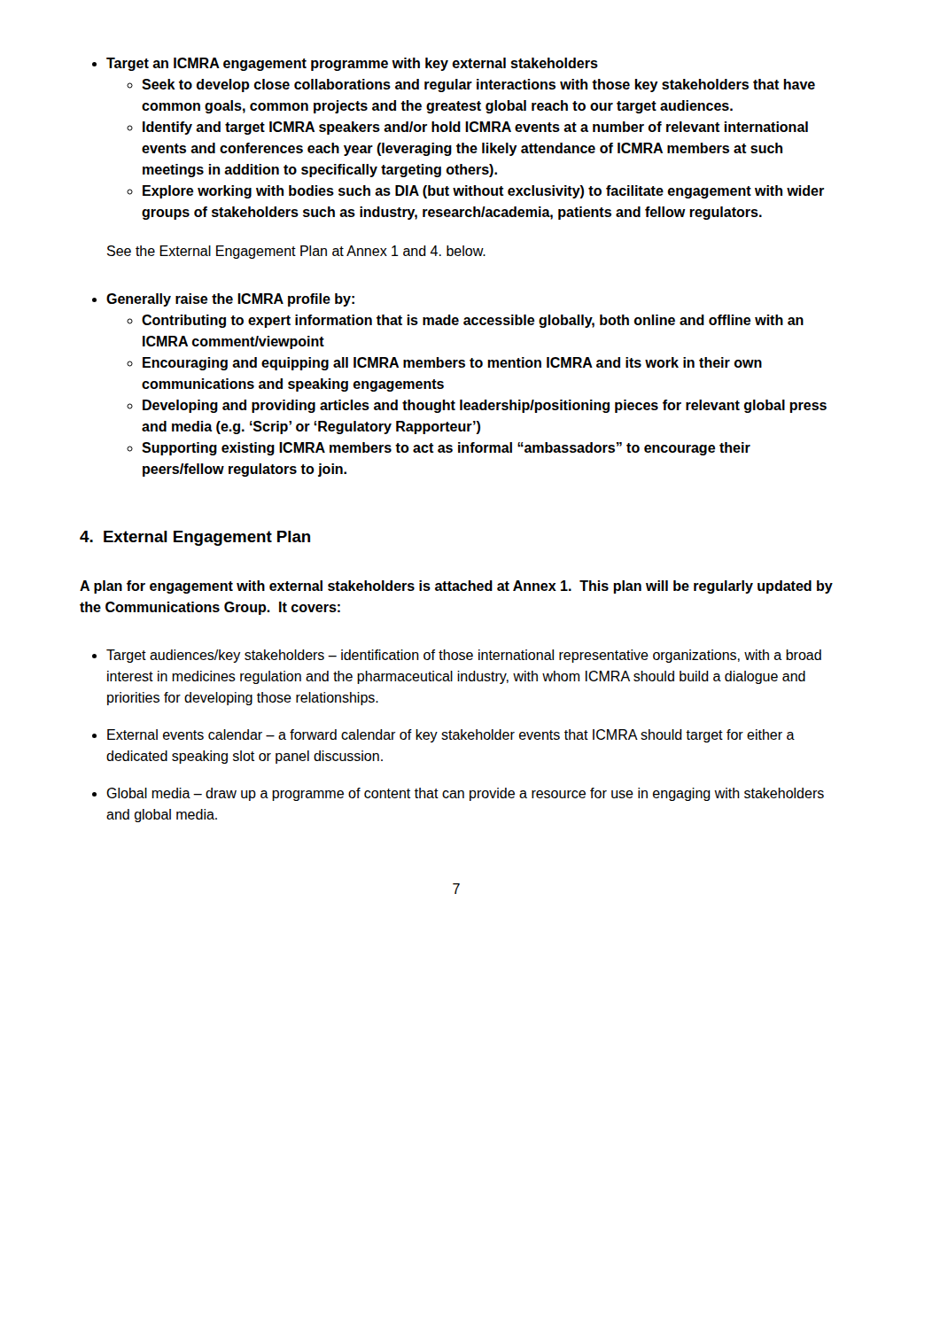Target an ICMRA engagement programme with key external stakeholders
Seek to develop close collaborations and regular interactions with those key stakeholders that have common goals, common projects and the greatest global reach to our target audiences.
Identify and target ICMRA speakers and/or hold ICMRA events at a number of relevant international events and conferences each year (leveraging the likely attendance of ICMRA members at such meetings in addition to specifically targeting others).
Explore working with bodies such as DIA (but without exclusivity) to facilitate engagement with wider groups of stakeholders such as industry, research/academia, patients and fellow regulators.
See the External Engagement Plan at Annex 1 and 4. below.
Generally raise the ICMRA profile by:
Contributing to expert information that is made accessible globally, both online and offline with an ICMRA comment/viewpoint
Encouraging and equipping all ICMRA members to mention ICMRA and its work in their own communications and speaking engagements
Developing and providing articles and thought leadership/positioning pieces for relevant global press and media (e.g. ‘Scrip’ or ‘Regulatory Rapporteur’)
Supporting existing ICMRA members to act as informal “ambassadors” to encourage their peers/fellow regulators to join.
4. External Engagement Plan
A plan for engagement with external stakeholders is attached at Annex 1. This plan will be regularly updated by the Communications Group. It covers:
Target audiences/key stakeholders – identification of those international representative organizations, with a broad interest in medicines regulation and the pharmaceutical industry, with whom ICMRA should build a dialogue and priorities for developing those relationships.
External events calendar – a forward calendar of key stakeholder events that ICMRA should target for either a dedicated speaking slot or panel discussion.
Global media – draw up a programme of content that can provide a resource for use in engaging with stakeholders and global media.
7